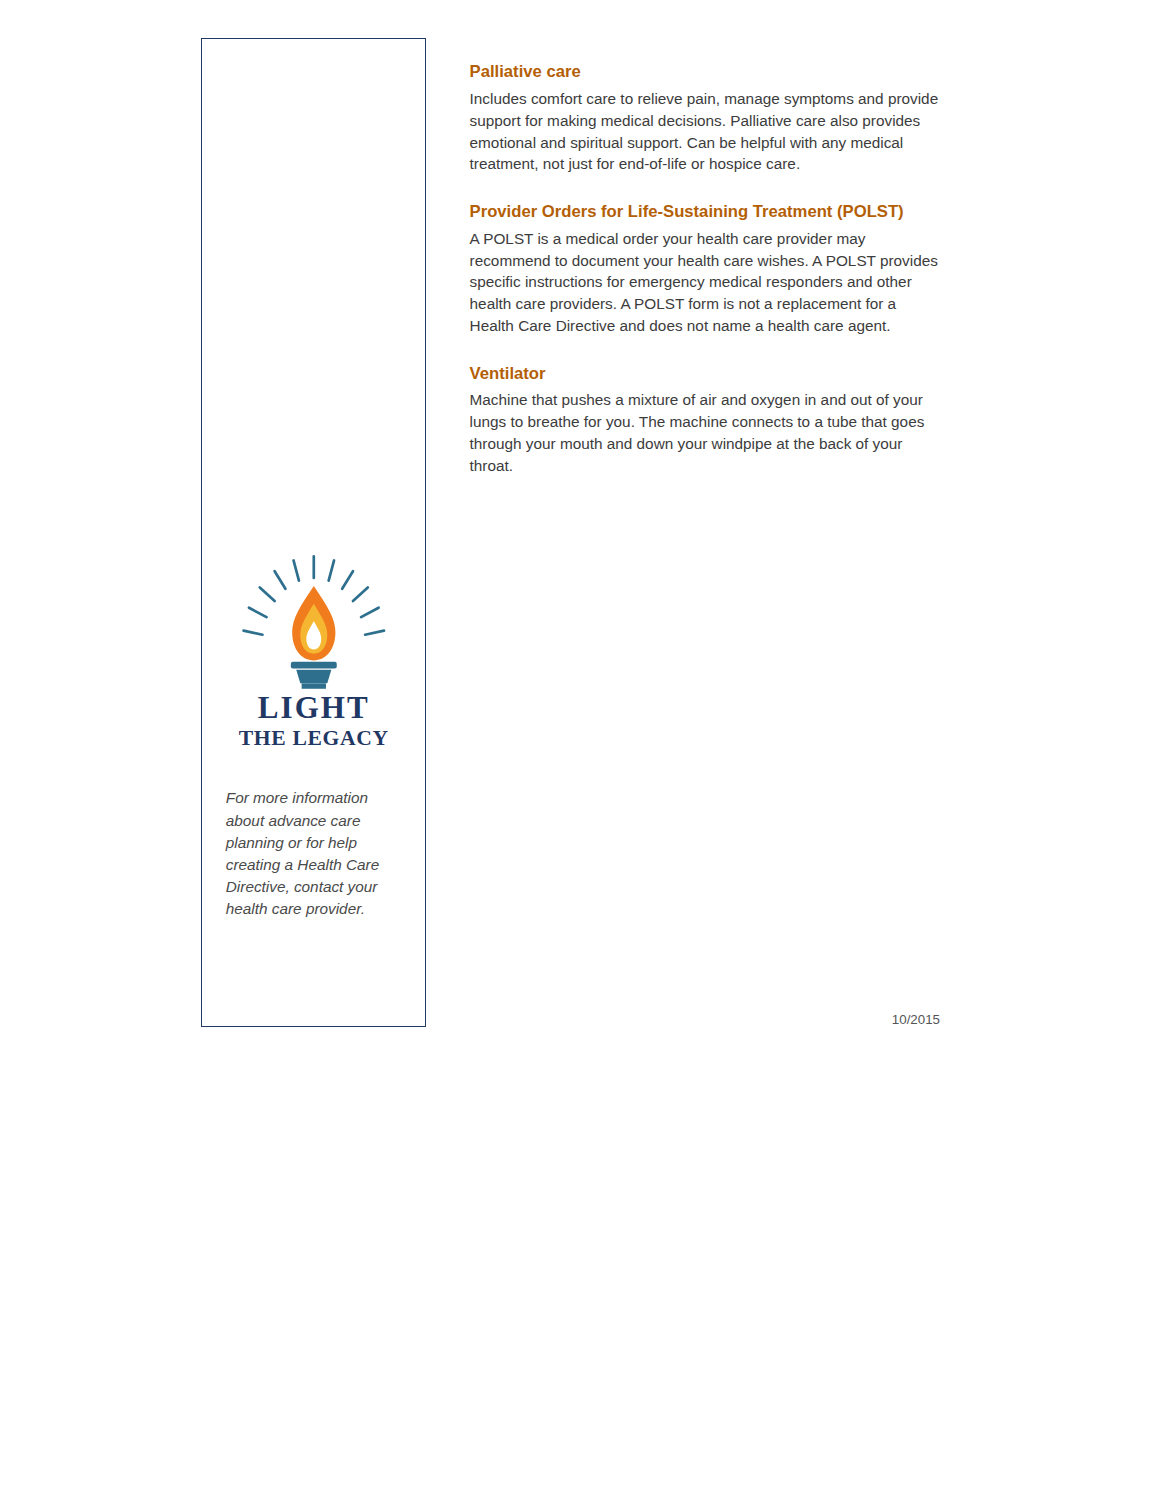LIGHT THE LEGACY
For more information about advance care planning or for help creating a Health Care Directive, contact your health care provider.
Palliative care
Includes comfort care to relieve pain, manage symptoms and provide support for making medical decisions. Palliative care also provides emotional and spiritual support. Can be helpful with any medical treatment, not just for end-of-life or hospice care.
Provider Orders for Life-Sustaining Treatment (POLST)
A POLST is a medical order your health care provider may recommend to document your health care wishes. A POLST provides specific instructions for emergency medical responders and other health care providers. A POLST form is not a replacement for a Health Care Directive and does not name a health care agent.
Ventilator
Machine that pushes a mixture of air and oxygen in and out of your lungs to breathe for you. The machine connects to a tube that goes through your mouth and down your windpipe at the back of your throat.
10/2015